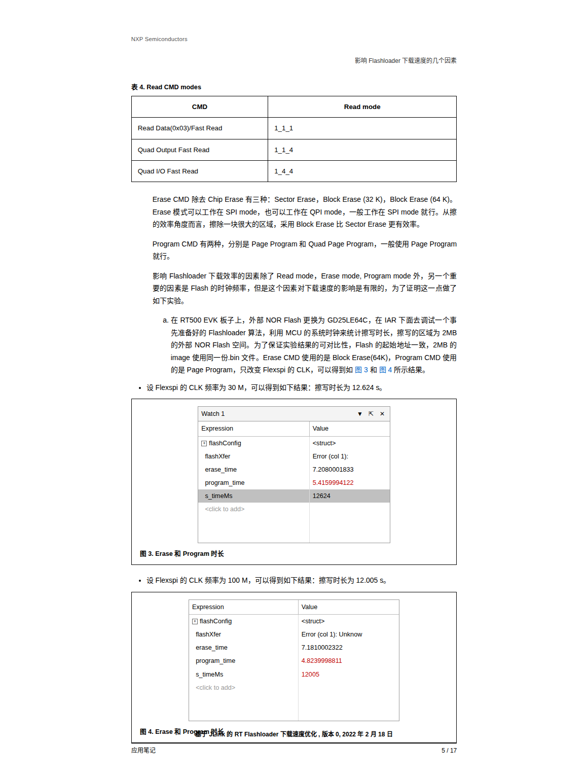NXP Semiconductors
影响 Flashloader 下载速度的几个因素
表 4. Read CMD modes
| CMD | Read mode |
| --- | --- |
| Read Data(0x03)/Fast Read | 1_1_1 |
| Quad Output Fast Read | 1_1_4 |
| Quad I/O Fast Read | 1_4_4 |
Erase CMD 除去 Chip Erase 有三种：Sector Erase，Block Erase (32 K)，Block Erase (64 K)。Erase 模式可以工作在 SPI mode，也可以工作在 QPI mode，一般工作在 SPI mode 就行。从擦的效率角度而言，擦除一块很大的区域，采用 Block Erase 比 Sector Erase 更有效率。
Program CMD 有两种，分别是 Page Program 和 Quad Page Program，一般使用 Page Program 就行。
影响 Flashloader 下载效率的因素除了 Read mode，Erase mode, Program mode 外，另一个重要的因素是 Flash 的时钟频率，但是这个因素对下载速度的影响是有限的，为了证明这一点做了如下实验。
在 RT500 EVK 板子上，外部 NOR Flash 更换为 GD25LE64C，在 IAR 下面去调试一个事先准备好的 Flashloader 算法，利用 MCU 的系统时钟来统计擦写时长，擦写的区域为 2MB 的外部 NOR Flash 空间。为了保证实验结果的可对比性，Flash 的起始地址一致，2MB 的 image 使用同一份.bin 文件。Erase CMD 使用的是 Block Erase(64K)，Program CMD 使用的是 Page Program，只改变 Flexspi 的 CLK，可以得到如 图 3 和 图 4 所示结果。
设 Flexspi 的 CLK 频率为 30 M，可以得到如下结果：擦写时长为 12.624 s。
Watch 1 ▼ ⇱ ✕
| Expression | Value |
| --- | --- |
| + flashConfig | <struct> |
| flashXfer | Error (col 1): |
| erase_time | 7.2080001833 |
| program_time | 5.4159994122 |
| s_timeMs | 12624 |
| <click to add> | |
图 3. Erase 和 Program 时长
设 Flexspi 的 CLK 频率为 100 M，可以得到如下结果：擦写时长为 12.005 s。
| Expression | Value |
| --- | --- |
| + flashConfig | <struct> |
| flashXfer | Error (col 1): Unknow |
| erase_time | 7.1810002322 |
| program_time | 4.8239998811 |
| s_timeMs | 12005 |
| <click to add> | |
图 4. Erase 和 Program 时长
基于 JLink 的 RT Flashloader 下载速度优化 , 版本 0, 2022 年 2 月 18 日
应用笔记 5 / 17